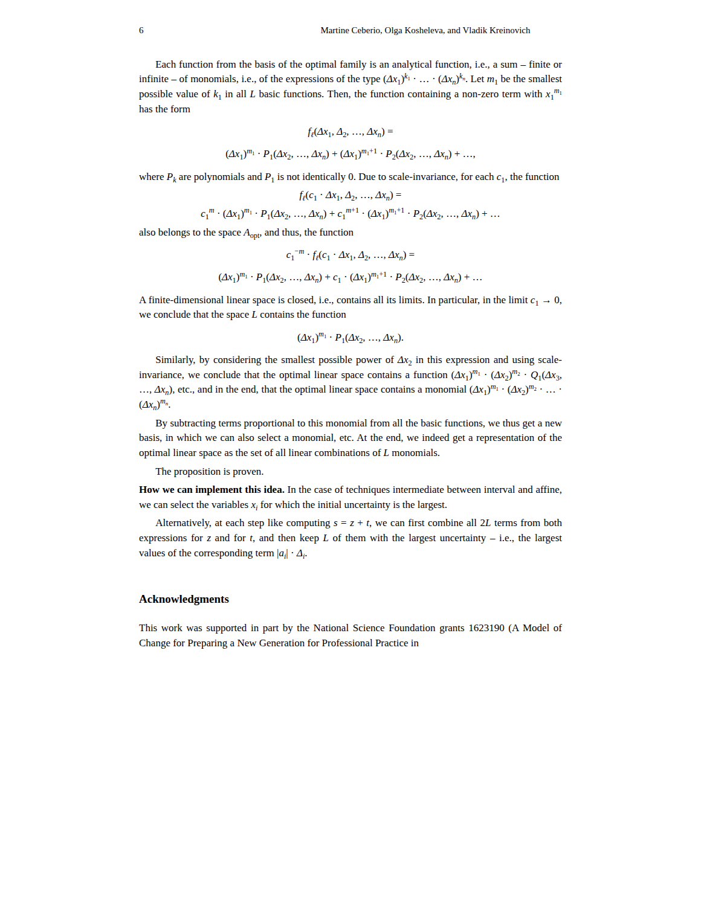6 Martine Ceberio, Olga Kosheleva, and Vladik Kreinovich
Each function from the basis of the optimal family is an analytical function, i.e., a sum – finite or infinite – of monomials, i.e., of the expressions of the type (Δx1)k1 · … · (Δxn)kn. Let m1 be the smallest possible value of k1 in all L basic functions. Then, the function containing a non-zero term with x1m1 has the form
fℓ(Δx1, Δ2, …, Δxn) =
(Δx1)m1 · P1(Δx2, …, Δxn) + (Δx1)m1+1 · P2(Δx2, …, Δxn) + …,
where Pk are polynomials and P1 is not identically 0. Due to scale-invariance, for each c1, the function
fℓ(c1 · Δx1, Δ2, …, Δxn) =
c1m · (Δx1)m1 · P1(Δx2, …, Δxn) + c1m+1 · (Δx1)m1+1 · P2(Δx2, …, Δxn) + …
also belongs to the space Aopt, and thus, the function
c1−m · fℓ(c1 · Δx1, Δ2, …, Δxn) =
(Δx1)m1 · P1(Δx2, …, Δxn) + c1 · (Δx1)m1+1 · P2(Δx2, …, Δxn) + …
A finite-dimensional linear space is closed, i.e., contains all its limits. In particular, in the limit c1 → 0, we conclude that the space L contains the function
(Δx1)m1 · P1(Δx2, …, Δxn).
Similarly, by considering the smallest possible power of Δx2 in this expression and using scale-invariance, we conclude that the optimal linear space contains a function (Δx1)m1 · (Δx2)m2 · Q1(Δx3, …, Δxn), etc., and in the end, that the optimal linear space contains a monomial (Δx1)m1 · (Δx2)m2 · … · (Δxn)mn.
By subtracting terms proportional to this monomial from all the basic functions, we thus get a new basis, in which we can also select a monomial, etc. At the end, we indeed get a representation of the optimal linear space as the set of all linear combinations of L monomials.
The proposition is proven.
How we can implement this idea. In the case of techniques intermediate between interval and affine, we can select the variables xi for which the initial uncertainty is the largest.
Alternatively, at each step like computing s = z + t, we can first combine all 2L terms from both expressions for z and for t, and then keep L of them with the largest uncertainty – i.e., the largest values of the corresponding term |ai| · Δi.
Acknowledgments
This work was supported in part by the National Science Foundation grants 1623190 (A Model of Change for Preparing a New Generation for Professional Practice in